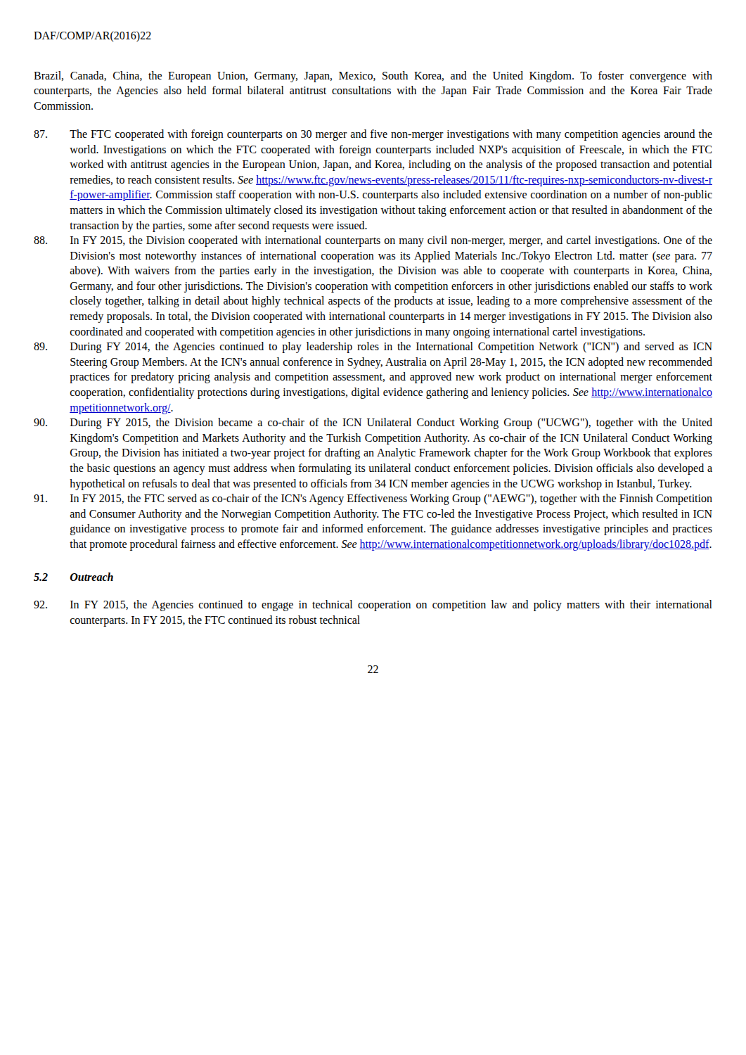DAF/COMP/AR(2016)22
Brazil, Canada, China, the European Union, Germany, Japan, Mexico, South Korea, and the United Kingdom. To foster convergence with counterparts, the Agencies also held formal bilateral antitrust consultations with the Japan Fair Trade Commission and the Korea Fair Trade Commission.
87.
The FTC cooperated with foreign counterparts on 30 merger and five non-merger investigations with many competition agencies around the world. Investigations on which the FTC cooperated with foreign counterparts included NXP's acquisition of Freescale, in which the FTC worked with antitrust agencies in the European Union, Japan, and Korea, including on the analysis of the proposed transaction and potential remedies, to reach consistent results. See https://www.ftc.gov/news-events/press-releases/2015/11/ftc-requires-nxp-semiconductors-nv-divest-rf-power-amplifier. Commission staff cooperation with non-U.S. counterparts also included extensive coordination on a number of non-public matters in which the Commission ultimately closed its investigation without taking enforcement action or that resulted in abandonment of the transaction by the parties, some after second requests were issued.
88.
In FY 2015, the Division cooperated with international counterparts on many civil non-merger, merger, and cartel investigations. One of the Division's most noteworthy instances of international cooperation was its Applied Materials Inc./Tokyo Electron Ltd. matter (see para. 77 above). With waivers from the parties early in the investigation, the Division was able to cooperate with counterparts in Korea, China, Germany, and four other jurisdictions. The Division's cooperation with competition enforcers in other jurisdictions enabled our staffs to work closely together, talking in detail about highly technical aspects of the products at issue, leading to a more comprehensive assessment of the remedy proposals. In total, the Division cooperated with international counterparts in 14 merger investigations in FY 2015. The Division also coordinated and cooperated with competition agencies in other jurisdictions in many ongoing international cartel investigations.
89.
During FY 2014, the Agencies continued to play leadership roles in the International Competition Network ("ICN") and served as ICN Steering Group Members. At the ICN's annual conference in Sydney, Australia on April 28-May 1, 2015, the ICN adopted new recommended practices for predatory pricing analysis and competition assessment, and approved new work product on international merger enforcement cooperation, confidentiality protections during investigations, digital evidence gathering and leniency policies. See http://www.internationalcompetitionnetwork.org/.
90.
During FY 2015, the Division became a co-chair of the ICN Unilateral Conduct Working Group ("UCWG"), together with the United Kingdom's Competition and Markets Authority and the Turkish Competition Authority. As co-chair of the ICN Unilateral Conduct Working Group, the Division has initiated a two-year project for drafting an Analytic Framework chapter for the Work Group Workbook that explores the basic questions an agency must address when formulating its unilateral conduct enforcement policies. Division officials also developed a hypothetical on refusals to deal that was presented to officials from 34 ICN member agencies in the UCWG workshop in Istanbul, Turkey.
91.
In FY 2015, the FTC served as co-chair of the ICN's Agency Effectiveness Working Group ("AEWG"), together with the Finnish Competition and Consumer Authority and the Norwegian Competition Authority. The FTC co-led the Investigative Process Project, which resulted in ICN guidance on investigative process to promote fair and informed enforcement. The guidance addresses investigative principles and practices that promote procedural fairness and effective enforcement. See http://www.internationalcompetitionnetwork.org/uploads/library/doc1028.pdf.
5.2 Outreach
92.
In FY 2015, the Agencies continued to engage in technical cooperation on competition law and policy matters with their international counterparts. In FY 2015, the FTC continued its robust technical
22